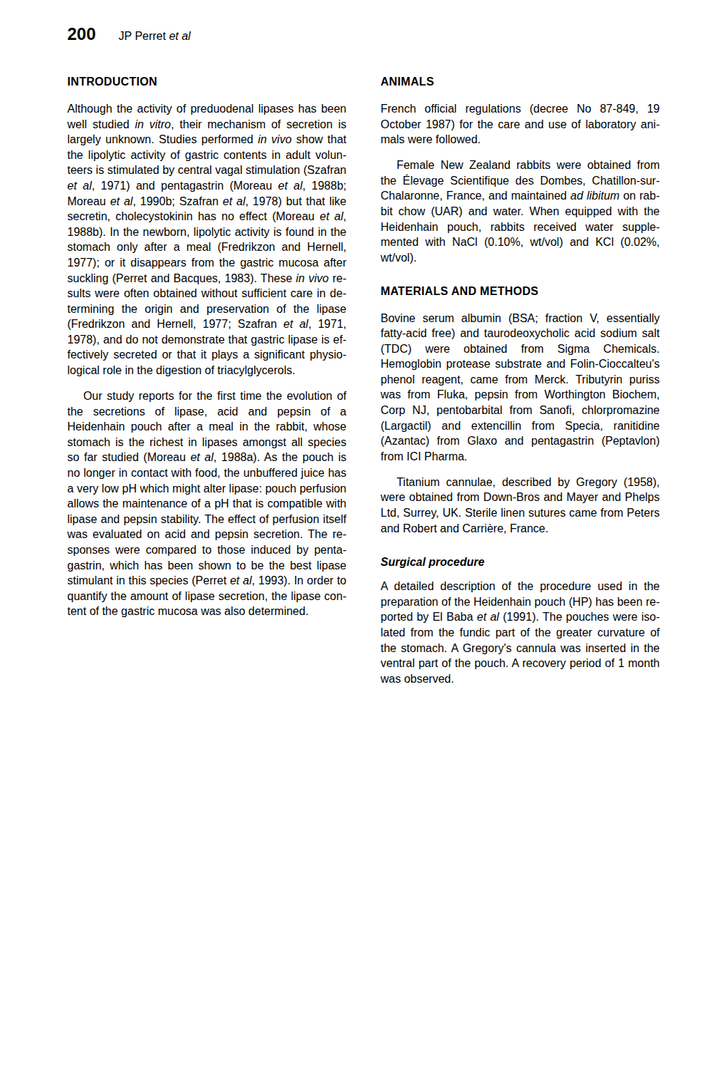200 JP Perret et al
INTRODUCTION
Although the activity of preduodenal lipases has been well studied in vitro, their mechanism of secretion is largely unknown. Studies performed in vivo show that the lipolytic activity of gastric contents in adult volunteers is stimulated by central vagal stimulation (Szafran et al, 1971) and pentagastrin (Moreau et al, 1988b; Moreau et al, 1990b; Szafran et al, 1978) but that like secretin, cholecystokinin has no effect (Moreau et al, 1988b). In the newborn, lipolytic activity is found in the stomach only after a meal (Fredrikzon and Hernell, 1977); or it disappears from the gastric mucosa after suckling (Perret and Bacques, 1983). These in vivo results were often obtained without sufficient care in determining the origin and preservation of the lipase (Fredrikzon and Hernell, 1977; Szafran et al, 1971, 1978), and do not demonstrate that gastric lipase is effectively secreted or that it plays a significant physiological role in the digestion of triacylglycerols.
Our study reports for the first time the evolution of the secretions of lipase, acid and pepsin of a Heidenhain pouch after a meal in the rabbit, whose stomach is the richest in lipases amongst all species so far studied (Moreau et al, 1988a). As the pouch is no longer in contact with food, the unbuffered juice has a very low pH which might alter lipase: pouch perfusion allows the maintenance of a pH that is compatible with lipase and pepsin stability. The effect of perfusion itself was evaluated on acid and pepsin secretion. The responses were compared to those induced by pentagastrin, which has been shown to be the best lipase stimulant in this species (Perret et al, 1993). In order to quantify the amount of lipase secretion, the lipase content of the gastric mucosa was also determined.
ANIMALS
French official regulations (decree No 87-849, 19 October 1987) for the care and use of laboratory animals were followed.
Female New Zealand rabbits were obtained from the Élevage Scientifique des Dombes, Chatillon-sur-Chalaronne, France, and maintained ad libitum on rabbit chow (UAR) and water. When equipped with the Heidenhain pouch, rabbits received water supplemented with NaCl (0.10%, wt/vol) and KCl (0.02%, wt/vol).
MATERIALS AND METHODS
Bovine serum albumin (BSA; fraction V, essentially fatty-acid free) and taurodeoxycholic acid sodium salt (TDC) were obtained from Sigma Chemicals. Hemoglobin protease substrate and Folin-Cioccalteu's phenol reagent, came from Merck. Tributyrin puriss was from Fluka, pepsin from Worthington Biochem, Corp NJ, pentobarbital from Sanofi, chlorpromazine (Largactil) and extencillin from Specia, ranitidine (Azantac) from Glaxo and pentagastrin (Peptavlon) from ICI Pharma.
Titanium cannulae, described by Gregory (1958), were obtained from Down-Bros and Mayer and Phelps Ltd, Surrey, UK. Sterile linen sutures came from Peters and Robert and Carrière, France.
Surgical procedure
A detailed description of the procedure used in the preparation of the Heidenhain pouch (HP) has been reported by El Baba et al (1991). The pouches were isolated from the fundic part of the greater curvature of the stomach. A Gregory's cannula was inserted in the ventral part of the pouch. A recovery period of 1 month was observed.